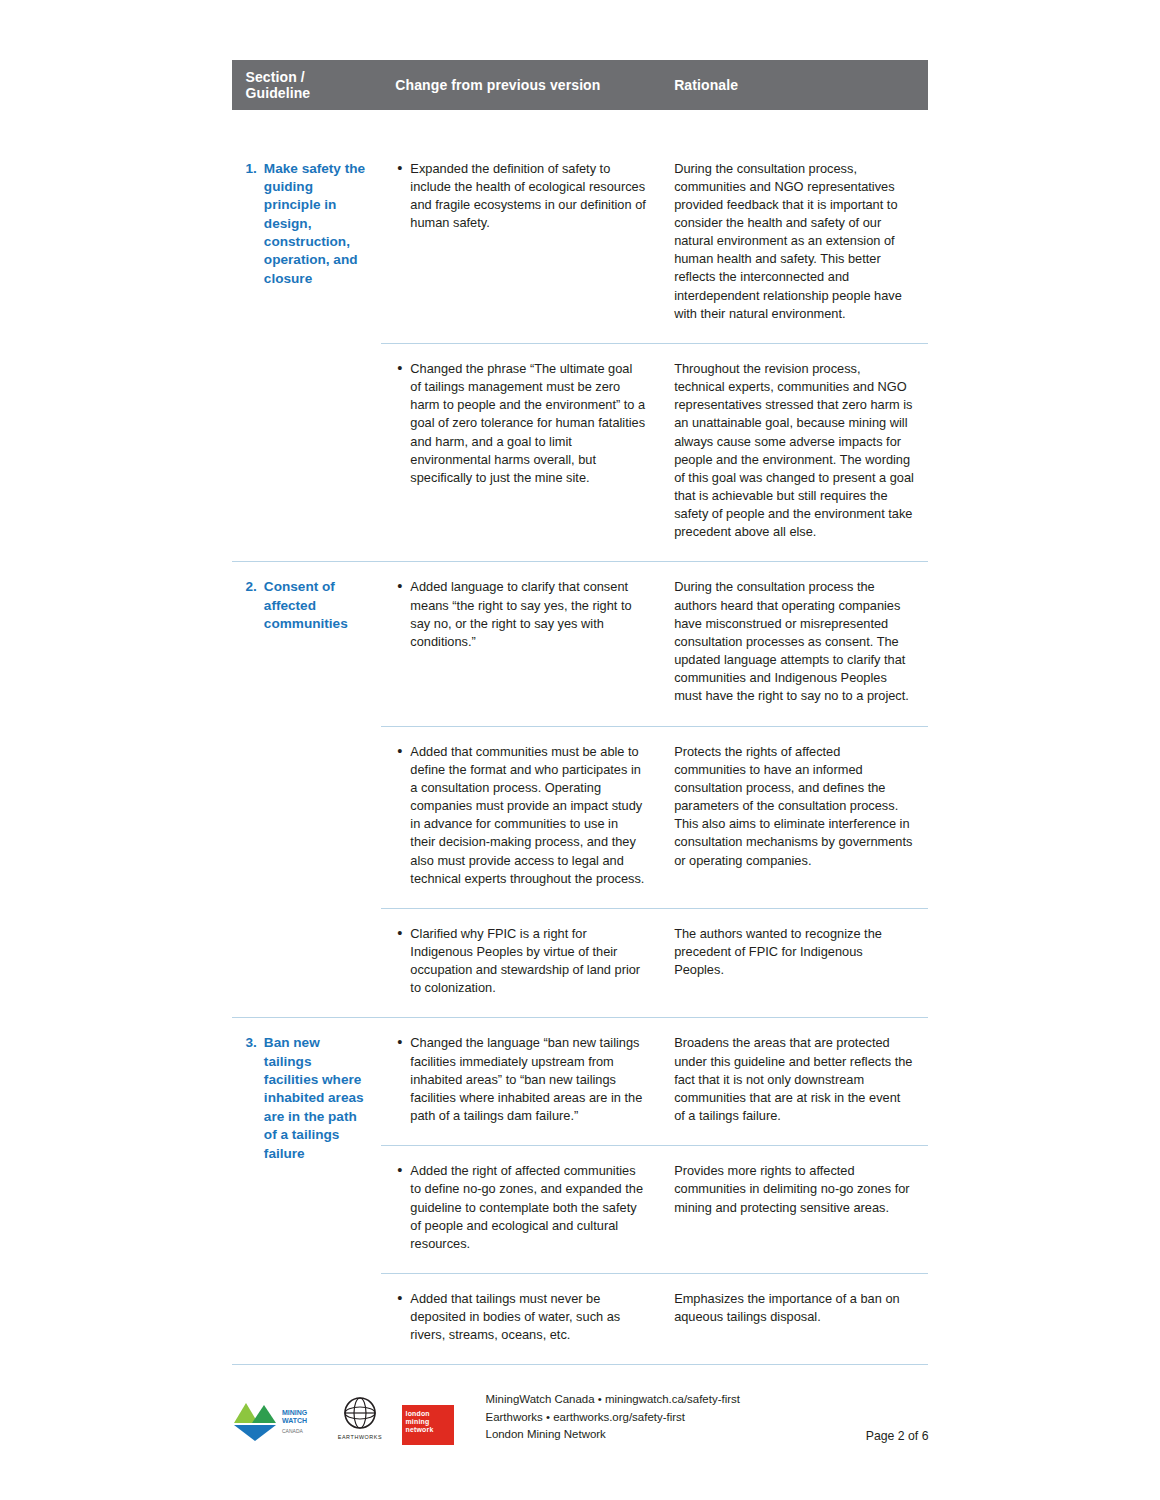| Section / Guideline | Change from previous version | Rationale |
| --- | --- | --- |
| 1. Make safety the guiding principle in design, construction, operation, and closure | Expanded the definition of safety to include the health of ecological resources and fragile ecosystems in our definition of human safety. | During the consultation process, communities and NGO representatives provided feedback that it is important to consider the health and safety of our natural environment as an extension of human health and safety. This better reflects the interconnected and interdependent relationship people have with their natural environment. |
| Changed the phrase “The ultimate goal of tailings management must be zero harm to people and the environment” to a goal of zero tolerance for human fatalities and harm, and a goal to limit environmental harms overall, but specifically to just the mine site. | Throughout the revision process, technical experts, communities and NGO representatives stressed that zero harm is an unattainable goal, because mining will always cause some adverse impacts for people and the environment. The wording of this goal was changed to present a goal that is achievable but still requires the safety of people and the environment take precedent above all else. |
| 2. Consent of affected communities | Added language to clarify that consent means “the right to say yes, the right to say no, or the right to say yes with conditions.” | During the consultation process the authors heard that operating companies have misconstrued or misrepresented consultation processes as consent. The updated language attempts to clarify that communities and Indigenous Peoples must have the right to say no to a project. |
| Added that communities must be able to define the format and who participates in a consultation process. Operating companies must provide an impact study in advance for communities to use in their decision-making process, and they also must provide access to legal and technical experts throughout the process. | Protects the rights of affected communities to have an informed consultation process, and defines the parameters of the consultation process. This also aims to eliminate interference in consultation mechanisms by governments or operating companies. |
| Clarified why FPIC is a right for Indigenous Peoples by virtue of their occupation and stewardship of land prior to colonization. | The authors wanted to recognize the precedent of FPIC for Indigenous Peoples. |
| 3. Ban new tailings facilities where inhabited areas are in the path of a tailings failure | Changed the language “ban new tailings facilities immediately upstream from inhabited areas” to “ban new tailings facilities where inhabited areas are in the path of a tailings dam failure.” | Broadens the areas that are protected under this guideline and better reflects the fact that it is not only downstream communities that are at risk in the event of a tailings failure. |
| Added the right of affected communities to define no-go zones, and expanded the guideline to contemplate both the safety of people and ecological and cultural resources. | Provides more rights to affected communities in delimiting no-go zones for mining and protecting sensitive areas. |
| Added that tailings must never be deposited in bodies of water, such as rivers, streams, oceans, etc. | Emphasizes the importance of a ban on aqueous tailings disposal. |
MINING WATCH CANADA
EARTHWORKS
london
mining
network
MiningWatch Canada • miningwatch.ca/safety-first
Earthworks • earthworks.org/safety-first
London Mining Network
Page 2 of 6